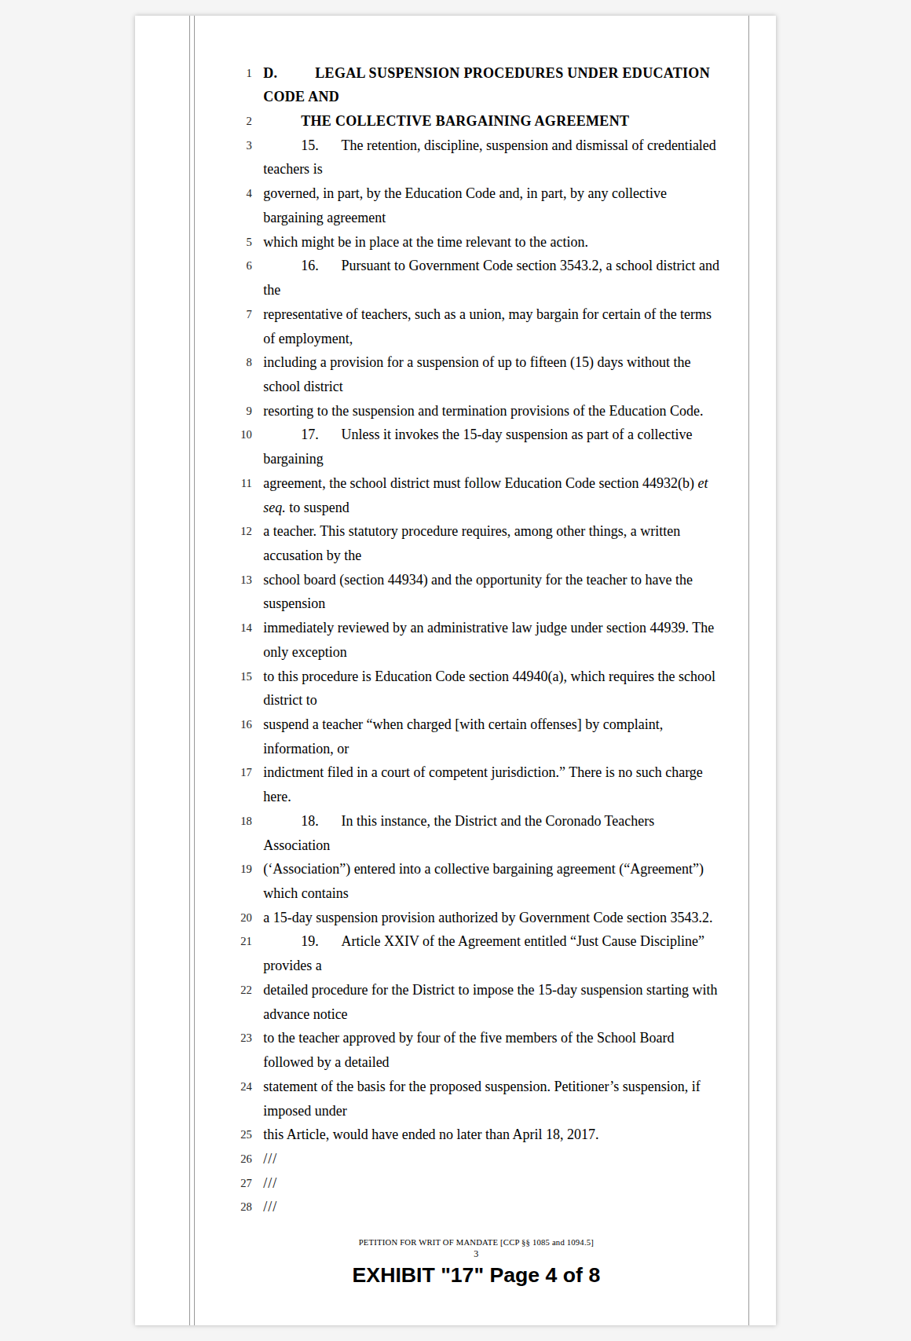D. LEGAL SUSPENSION PROCEDURES UNDER EDUCATION CODE AND
THE COLLECTIVE BARGAINING AGREEMENT
15. The retention, discipline, suspension and dismissal of credentialed teachers is
governed, in part, by the Education Code and, in part, by any collective bargaining agreement
which might be in place at the time relevant to the action.
16. Pursuant to Government Code section 3543.2, a school district and the
representative of teachers, such as a union, may bargain for certain of the terms of employment,
including a provision for a suspension of up to fifteen (15) days without the school district
resorting to the suspension and termination provisions of the Education Code.
17. Unless it invokes the 15-day suspension as part of a collective bargaining
agreement, the school district must follow Education Code section 44932(b) et seq. to suspend
a teacher. This statutory procedure requires, among other things, a written accusation by the
school board (section 44934) and the opportunity for the teacher to have the suspension
immediately reviewed by an administrative law judge under section 44939. The only exception
to this procedure is Education Code section 44940(a), which requires the school district to
suspend a teacher “when charged [with certain offenses] by complaint, information, or
indictment filed in a court of competent jurisdiction.” There is no such charge here.
18. In this instance, the District and the Coronado Teachers Association
(‘Association”) entered into a collective bargaining agreement (“Agreement”) which contains
a 15-day suspension provision authorized by Government Code section 3543.2.
19. Article XXIV of the Agreement entitled “Just Cause Discipline” provides a
detailed procedure for the District to impose the 15-day suspension starting with advance notice
to the teacher approved by four of the five members of the School Board followed by a detailed
statement of the basis for the proposed suspension. Petitioner’s suspension, if imposed under
this Article, would have ended no later than April 18, 2017.
///
///
///
PETITION FOR WRIT OF MANDATE [CCP §§ 1085 and 1094.5]
3
EXHIBIT "17" Page 4 of 8